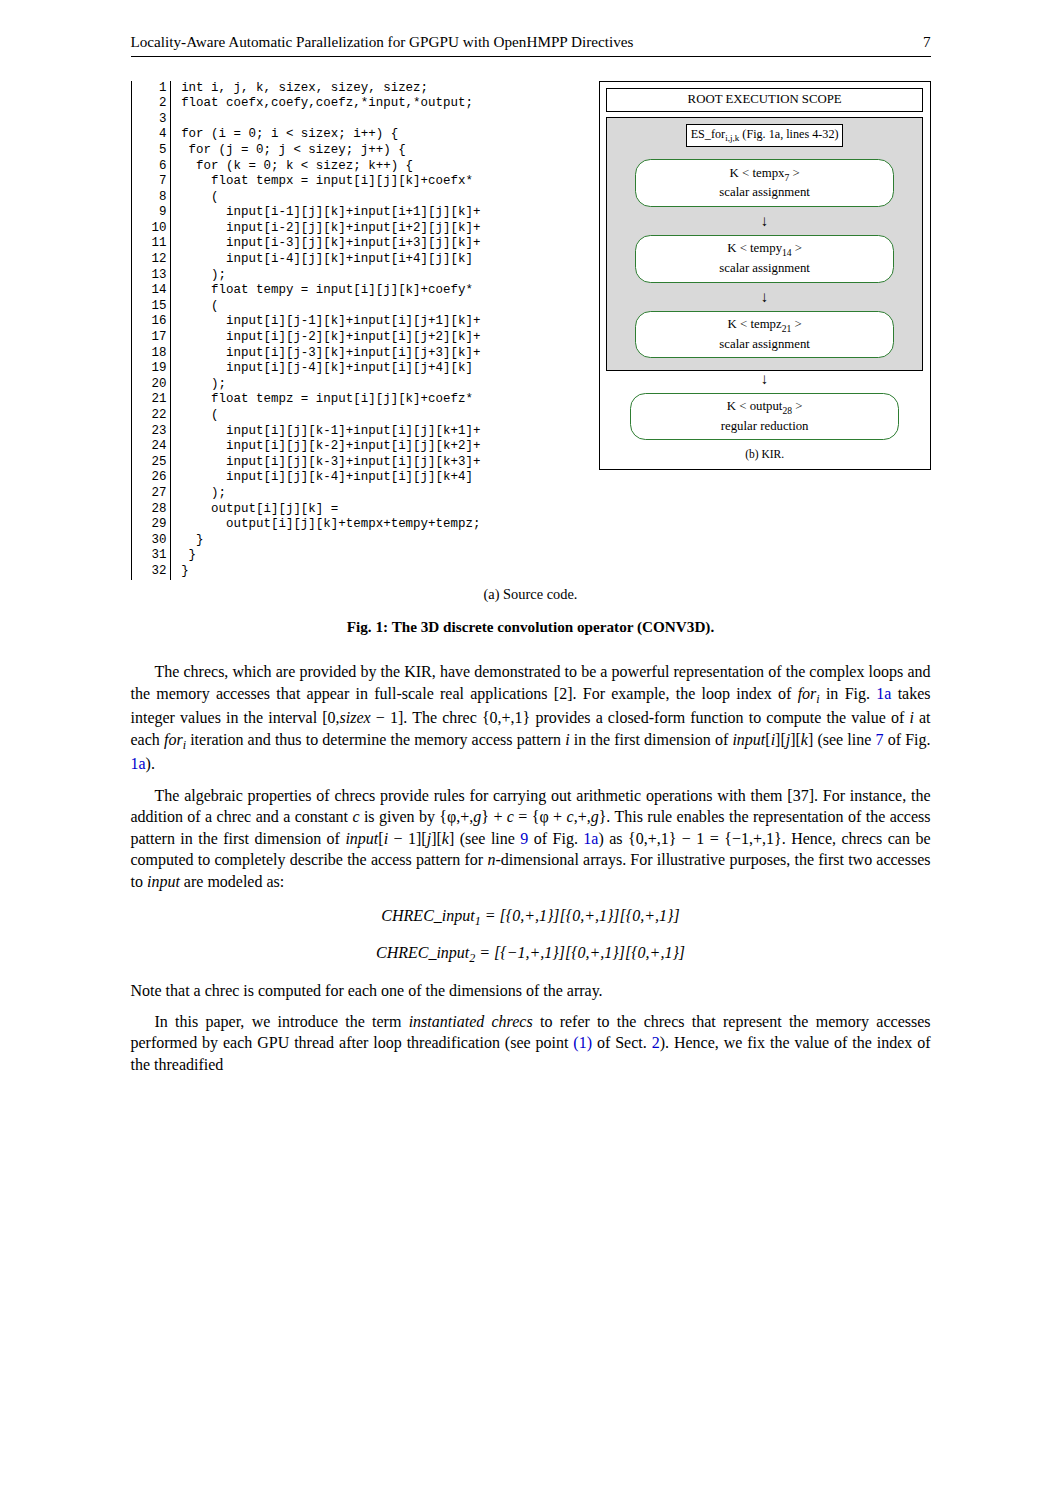Locality-Aware Automatic Parallelization for GPGPU with OpenHMPP Directives 7
1int i, j, k, sizex, sizey, sizez; 2float coefx,coefy,coefz,*input,*output; 3 4for (i = 0; i < sizex; i++) { 5 for (j = 0; j < sizey; j++) { 6 for (k = 0; k < sizez; k++) { 7 float tempx = input[i][j][k]+coefx* 8 ( 9 input[i-1][j][k]+input[i+1][j][k]+ 10 input[i-2][j][k]+input[i+2][j][k]+ 11 input[i-3][j][k]+input[i+3][j][k]+ 12 input[i-4][j][k]+input[i+4][j][k] 13 ); 14 float tempy = input[i][j][k]+coefy* 15 ( 16 input[i][j-1][k]+input[i][j+1][k]+ 17 input[i][j-2][k]+input[i][j+2][k]+ 18 input[i][j-3][k]+input[i][j+3][k]+ 19 input[i][j-4][k]+input[i][j+4][k] 20 ); 21 float tempz = input[i][j][k]+coefz* 22 ( 23 input[i][j][k-1]+input[i][j][k+1]+ 24 input[i][j][k-2]+input[i][j][k+2]+ 25 input[i][j][k-3]+input[i][j][k+3]+ 26 input[i][j][k-4]+input[i][j][k+4] 27 ); 28 output[i][j][k] = 29 output[i][j][k]+tempx+tempy+tempz; 30 } 31 } 32}
ROOT EXECUTION SCOPE
ES_fori,j,k (Fig. 1a, lines 4-32)
K < tempx7 >
scalar assignment
↓
K < tempy14 >
scalar assignment
↓
K < tempz21 >
scalar assignment
↓
K < output28 >
regular reduction
(b) KIR.
(a) Source code.
Fig. 1: The 3D discrete convolution operator (CONV3D).
The chrecs, which are provided by the KIR, have demonstrated to be a powerful representation of the complex loops and the memory accesses that appear in full-scale real applications [2]. For example, the loop index of fori in Fig. 1a takes integer values in the interval [0,sizex − 1]. The chrec {0,+,1} provides a closed-form function to compute the value of i at each fori iteration and thus to determine the memory access pattern i in the first dimension of input[i][j][k] (see line 7 of Fig. 1a).
The algebraic properties of chrecs provide rules for carrying out arithmetic operations with them [37]. For instance, the addition of a chrec and a constant c is given by {φ,+,g} + c = {φ + c,+,g}. This rule enables the representation of the access pattern in the first dimension of input[i − 1][j][k] (see line 9 of Fig. 1a) as {0,+,1} − 1 = {−1,+,1}. Hence, chrecs can be computed to completely describe the access pattern for n-dimensional arrays. For illustrative purposes, the first two accesses to input are modeled as:
CHREC_input1 = [{0,+,1}][{0,+,1}][{0,+,1}]
CHREC_input2 = [{−1,+,1}][{0,+,1}][{0,+,1}]
Note that a chrec is computed for each one of the dimensions of the array.
In this paper, we introduce the term instantiated chrecs to refer to the chrecs that represent the memory accesses performed by each GPU thread after loop threadification (see point (1) of Sect. 2). Hence, we fix the value of the index of the threadified